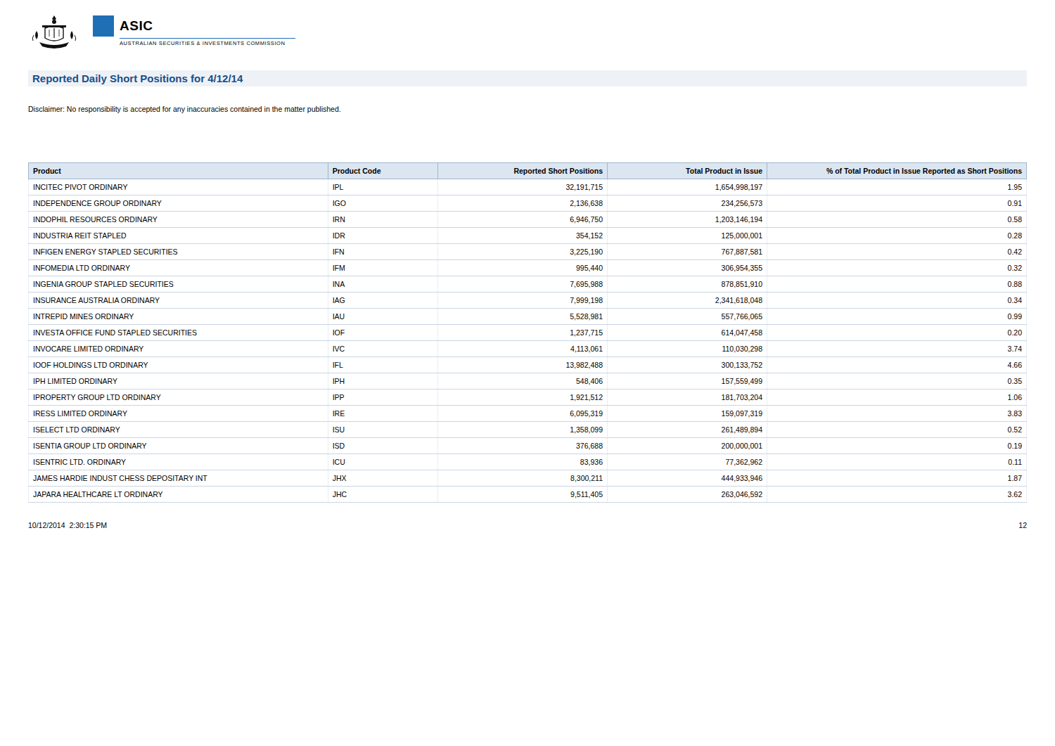ASIC
AUSTRALIAN SECURITIES & INVESTMENTS COMMISSION
Reported Daily Short Positions for 4/12/14
Disclaimer: No responsibility is accepted for any inaccuracies contained in the matter published.
| Product | Product Code | Reported Short Positions | Total Product in Issue | % of Total Product in Issue Reported as Short Positions |
| --- | --- | --- | --- | --- |
| INCITEC PIVOT ORDINARY | IPL | 32,191,715 | 1,654,998,197 | 1.95 |
| INDEPENDENCE GROUP ORDINARY | IGO | 2,136,638 | 234,256,573 | 0.91 |
| INDOPHIL RESOURCES ORDINARY | IRN | 6,946,750 | 1,203,146,194 | 0.58 |
| INDUSTRIA REIT STAPLED | IDR | 354,152 | 125,000,001 | 0.28 |
| INFIGEN ENERGY STAPLED SECURITIES | IFN | 3,225,190 | 767,887,581 | 0.42 |
| INFOMEDIA LTD ORDINARY | IFM | 995,440 | 306,954,355 | 0.32 |
| INGENIA GROUP STAPLED SECURITIES | INA | 7,695,988 | 878,851,910 | 0.88 |
| INSURANCE AUSTRALIA ORDINARY | IAG | 7,999,198 | 2,341,618,048 | 0.34 |
| INTREPID MINES ORDINARY | IAU | 5,528,981 | 557,766,065 | 0.99 |
| INVESTA OFFICE FUND STAPLED SECURITIES | IOF | 1,237,715 | 614,047,458 | 0.20 |
| INVOCARE LIMITED ORDINARY | IVC | 4,113,061 | 110,030,298 | 3.74 |
| IOOF HOLDINGS LTD ORDINARY | IFL | 13,982,488 | 300,133,752 | 4.66 |
| IPH LIMITED ORDINARY | IPH | 548,406 | 157,559,499 | 0.35 |
| IPROPERTY GROUP LTD ORDINARY | IPP | 1,921,512 | 181,703,204 | 1.06 |
| IRESS LIMITED ORDINARY | IRE | 6,095,319 | 159,097,319 | 3.83 |
| ISELECT LTD ORDINARY | ISU | 1,358,099 | 261,489,894 | 0.52 |
| ISENTIA GROUP LTD ORDINARY | ISD | 376,688 | 200,000,001 | 0.19 |
| ISENTRIC LTD. ORDINARY | ICU | 83,936 | 77,362,962 | 0.11 |
| JAMES HARDIE INDUST CHESS DEPOSITARY INT | JHX | 8,300,211 | 444,933,946 | 1.87 |
| JAPARA HEALTHCARE LT ORDINARY | JHC | 9,511,405 | 263,046,592 | 3.62 |
10/12/2014 2:30:15 PM
12